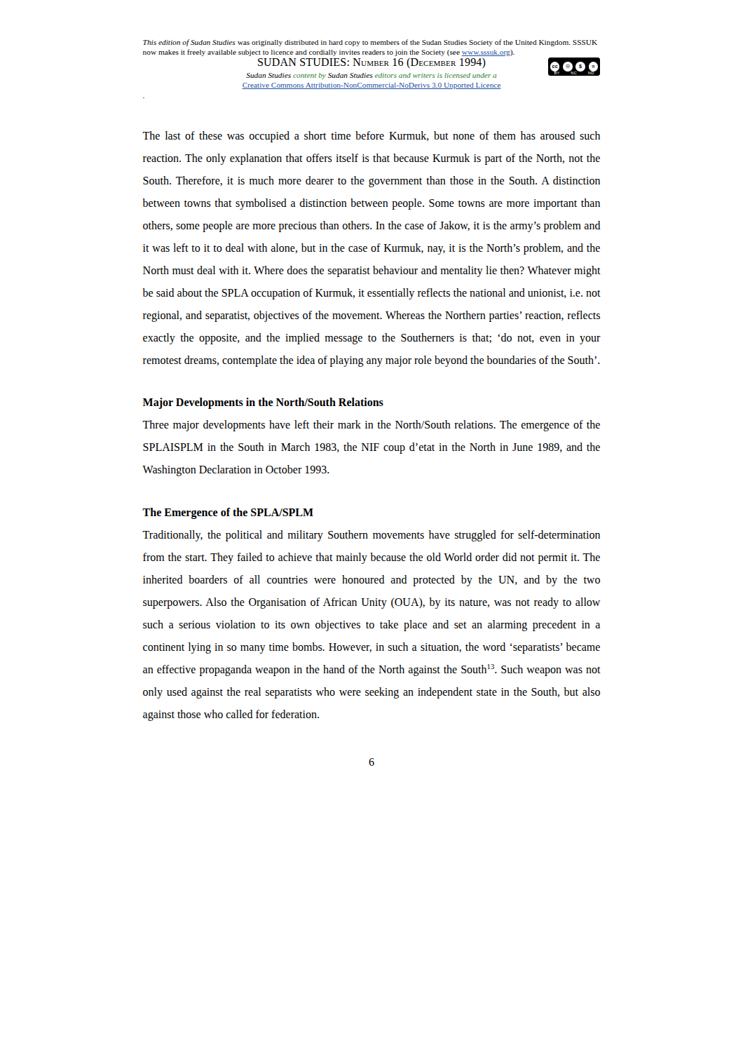This edition of Sudan Studies was originally distributed in hard copy to members of the Sudan Studies Society of the United Kingdom. SSSUK now makes it freely available subject to licence and cordially invites readers to join the Society (see www.sssuk.org).
SUDAN STUDIES: Number 16 (December 1994)
Sudan Studies content by Sudan Studies editors and writers is licensed under a
Creative Commons Attribution-NonCommercial-NoDerivs 3.0 Unported Licence.
cc ☉ $ = BY NC ND
The last of these was occupied a short time before Kurmuk, but none of them has aroused such reaction. The only explanation that offers itself is that because Kurmuk is part of the North, not the South. Therefore, it is much more dearer to the government than those in the South. A distinction between towns that symbolised a distinction between people. Some towns are more important than others, some people are more precious than others. In the case of Jakow, it is the army’s problem and it was left to it to deal with alone, but in the case of Kurmuk, nay, it is the North’s problem, and the North must deal with it. Where does the separatist behaviour and mentality lie then? Whatever might be said about the SPLA occupation of Kurmuk, it essentially reflects the national and unionist, i.e. not regional, and separatist, objectives of the movement. Whereas the Northern parties’ reaction, reflects exactly the opposite, and the implied message to the Southerners is that; ‘do not, even in your remotest dreams, contemplate the idea of playing any major role beyond the boundaries of the South’.
Major Developments in the North/South Relations
Three major developments have left their mark in the North/South relations. The emergence of the SPLAISPLM in the South in March 1983, the NIF coup d’etat in the North in June 1989, and the Washington Declaration in October 1993.
The Emergence of the SPLA/SPLM
Traditionally, the political and military Southern movements have struggled for self-determination from the start. They failed to achieve that mainly because the old World order did not permit it. The inherited boarders of all countries were honoured and protected by the UN, and by the two superpowers. Also the Organisation of African Unity (OUA), by its nature, was not ready to allow such a serious violation to its own objectives to take place and set an alarming precedent in a continent lying in so many time bombs. However, in such a situation, the word ‘separatists’ became an effective propaganda weapon in the hand of the North against the South13. Such weapon was not only used against the real separatists who were seeking an independent state in the South, but also against those who called for federation.
6